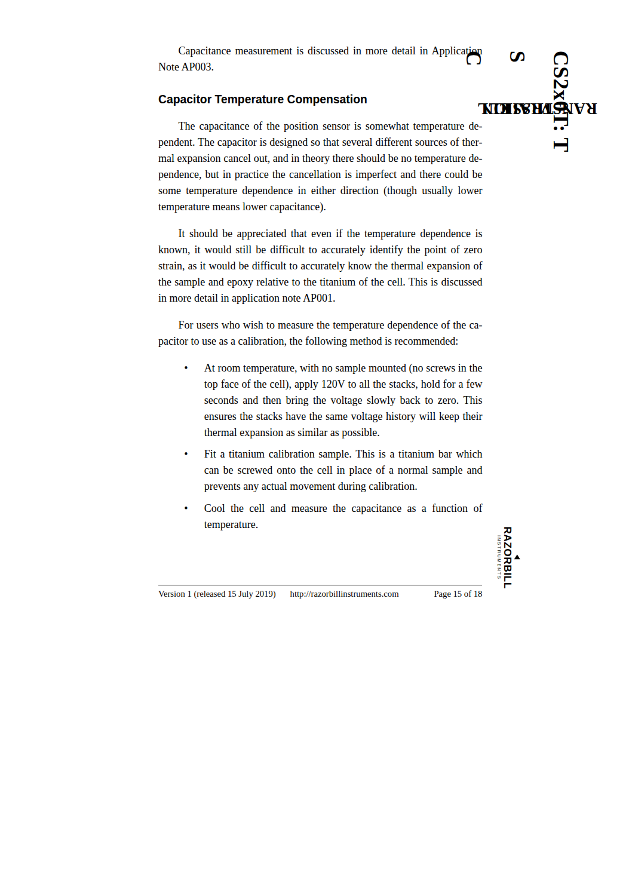CS2x0T: TRANSMISSION STRAIN CELL
Capacitance measurement is discussed in more detail in Application Note AP003.
Capacitor Temperature Compensation
The capacitance of the position sensor is somewhat temperature dependent. The capacitor is designed so that several different sources of thermal expansion cancel out, and in theory there should be no temperature dependence, but in practice the cancellation is imperfect and there could be some temperature dependence in either direction (though usually lower temperature means lower capacitance).
It should be appreciated that even if the temperature dependence is known, it would still be difficult to accurately identify the point of zero strain, as it would be difficult to accurately know the thermal expansion of the sample and epoxy relative to the titanium of the cell. This is discussed in more detail in application note AP001.
For users who wish to measure the temperature dependence of the capacitor to use as a calibration, the following method is recommended:
At room temperature, with no sample mounted (no screws in the top face of the cell), apply 120V to all the stacks, hold for a few seconds and then bring the voltage slowly back to zero. This ensures the stacks have the same voltage history will keep their thermal expansion as similar as possible.
Fit a titanium calibration sample. This is a titanium bar which can be screwed onto the cell in place of a normal sample and prevents any actual movement during calibration.
Cool the cell and measure the capacitance as a function of temperature.
RAZORBILL
INSTRUMENTS
Version 1 (released 15 July 2019)http://razorbillinstruments.com
Page 15 of 18